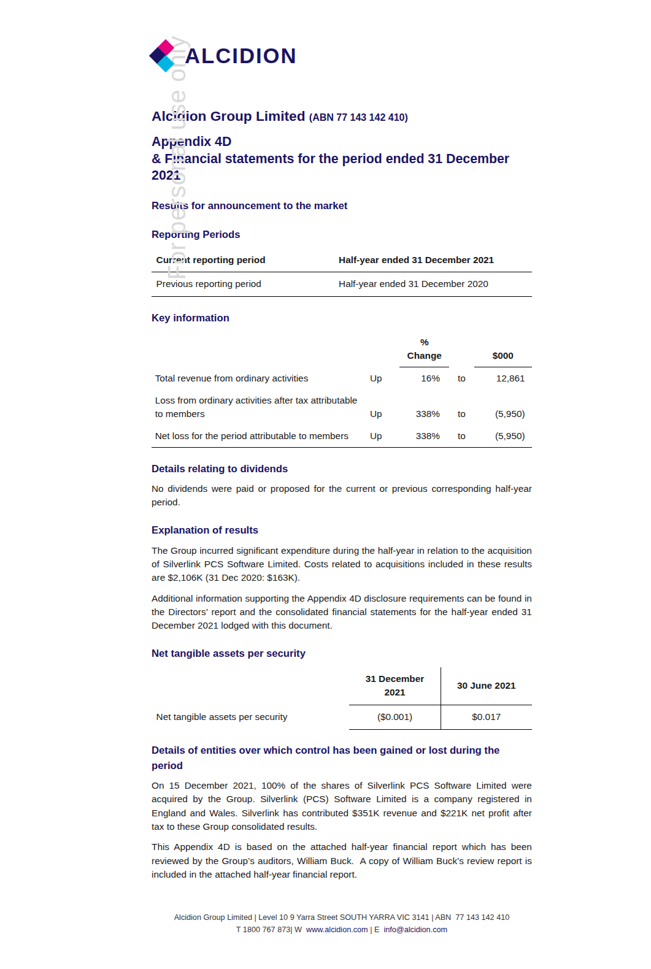For personal use only
ALCIDION
Alcidion Group Limited (ABN 77 143 142 410)
Appendix 4D
& Financial statements for the period ended 31 December 2021
Results for announcement to the market
Reporting Periods
| Current reporting period | Half-year ended 31 December 2021 |
| Previous reporting period | Half-year ended 31 December 2020 |
Key information
| | | % Change | | $000 |
| --- | --- | --- | --- | --- |
| Total revenue from ordinary activities | Up | 16% | to | 12,861 |
| Loss from ordinary activities after tax attributable to members | Up | 338% | to | (5,950) |
| Net loss for the period attributable to members | Up | 338% | to | (5,950) |
Details relating to dividends
No dividends were paid or proposed for the current or previous corresponding half-year period.
Explanation of results
The Group incurred significant expenditure during the half-year in relation to the acquisition of Silverlink PCS Software Limited. Costs related to acquisitions included in these results are $2,106K (31 Dec 2020: $163K).
Additional information supporting the Appendix 4D disclosure requirements can be found in the Directors’ report and the consolidated financial statements for the half-year ended 31 December 2021 lodged with this document.
Net tangible assets per security
| | 31 December 2021 | 30 June 2021 |
| --- | --- | --- |
| Net tangible assets per security | ($0.001) | $0.017 |
Details of entities over which control has been gained or lost during the period
On 15 December 2021, 100% of the shares of Silverlink PCS Software Limited were acquired by the Group. Silverlink (PCS) Software Limited is a company registered in England and Wales. Silverlink has contributed $351K revenue and $221K net profit after tax to these Group consolidated results.
This Appendix 4D is based on the attached half-year financial report which has been reviewed by the Group’s auditors, William Buck. A copy of William Buck’s review report is included in the attached half-year financial report.
Alcidion Group Limited | Level 10 9 Yarra Street SOUTH YARRA VIC 3141 | ABN 77 143 142 410
T 1800 767 873| W www.alcidion.com | E info@alcidion.com